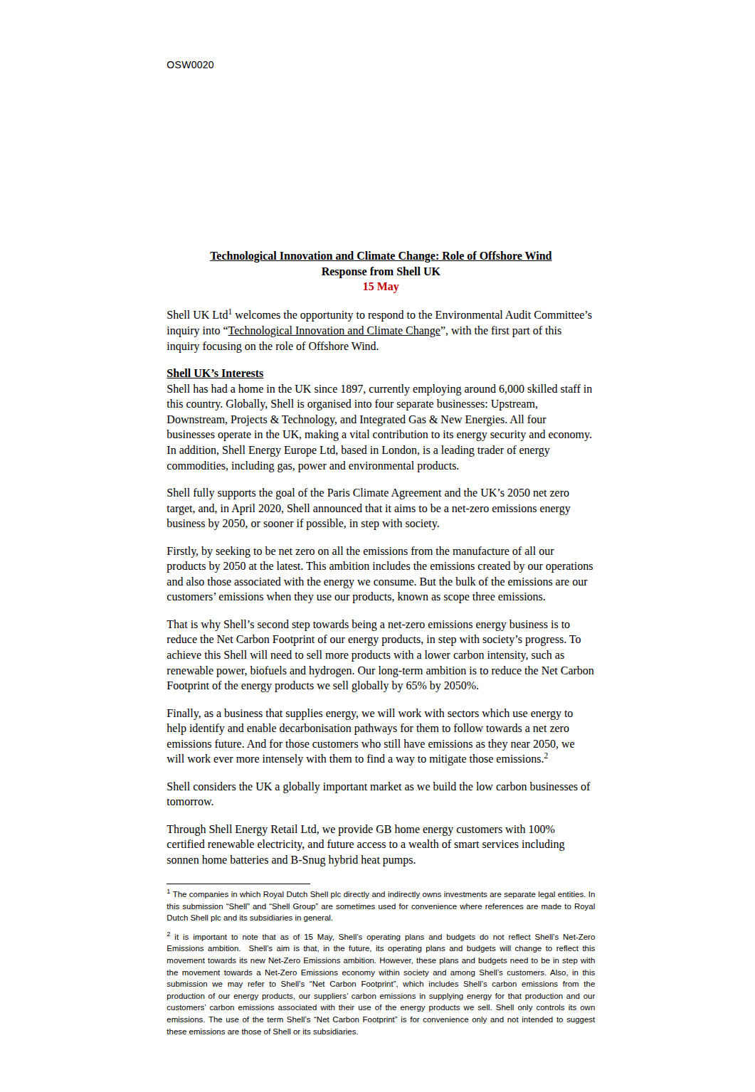OSW0020
Technological Innovation and Climate Change: Role of Offshore Wind
Response from Shell UK
15 May
Shell UK Ltd1 welcomes the opportunity to respond to the Environmental Audit Committee’s inquiry into “Technological Innovation and Climate Change”, with the first part of this inquiry focusing on the role of Offshore Wind.
Shell UK’s Interests
Shell has had a home in the UK since 1897, currently employing around 6,000 skilled staff in this country. Globally, Shell is organised into four separate businesses: Upstream, Downstream, Projects & Technology, and Integrated Gas & New Energies. All four businesses operate in the UK, making a vital contribution to its energy security and economy. In addition, Shell Energy Europe Ltd, based in London, is a leading trader of energy commodities, including gas, power and environmental products.
Shell fully supports the goal of the Paris Climate Agreement and the UK’s 2050 net zero target, and, in April 2020, Shell announced that it aims to be a net-zero emissions energy business by 2050, or sooner if possible, in step with society.
Firstly, by seeking to be net zero on all the emissions from the manufacture of all our products by 2050 at the latest. This ambition includes the emissions created by our operations and also those associated with the energy we consume. But the bulk of the emissions are our customers’ emissions when they use our products, known as scope three emissions.
That is why Shell’s second step towards being a net-zero emissions energy business is to reduce the Net Carbon Footprint of our energy products, in step with society’s progress. To achieve this Shell will need to sell more products with a lower carbon intensity, such as renewable power, biofuels and hydrogen. Our long-term ambition is to reduce the Net Carbon Footprint of the energy products we sell globally by 65% by 2050%.
Finally, as a business that supplies energy, we will work with sectors which use energy to help identify and enable decarbonisation pathways for them to follow towards a net zero emissions future. And for those customers who still have emissions as they near 2050, we will work ever more intensely with them to find a way to mitigate those emissions.2
Shell considers the UK a globally important market as we build the low carbon businesses of tomorrow.
Through Shell Energy Retail Ltd, we provide GB home energy customers with 100% certified renewable electricity, and future access to a wealth of smart services including sonnen home batteries and B-Snug hybrid heat pumps.
1 The companies in which Royal Dutch Shell plc directly and indirectly owns investments are separate legal entities. In this submission “Shell” and “Shell Group” are sometimes used for convenience where references are made to Royal Dutch Shell plc and its subsidiaries in general.
2 it is important to note that as of 15 May, Shell’s operating plans and budgets do not reflect Shell’s Net-Zero Emissions ambition. Shell’s aim is that, in the future, its operating plans and budgets will change to reflect this movement towards its new Net-Zero Emissions ambition. However, these plans and budgets need to be in step with the movement towards a Net-Zero Emissions economy within society and among Shell’s customers. Also, in this submission we may refer to Shell’s “Net Carbon Footprint”, which includes Shell’s carbon emissions from the production of our energy products, our suppliers’ carbon emissions in supplying energy for that production and our customers’ carbon emissions associated with their use of the energy products we sell. Shell only controls its own emissions. The use of the term Shell’s “Net Carbon Footprint” is for convenience only and not intended to suggest these emissions are those of Shell or its subsidiaries.